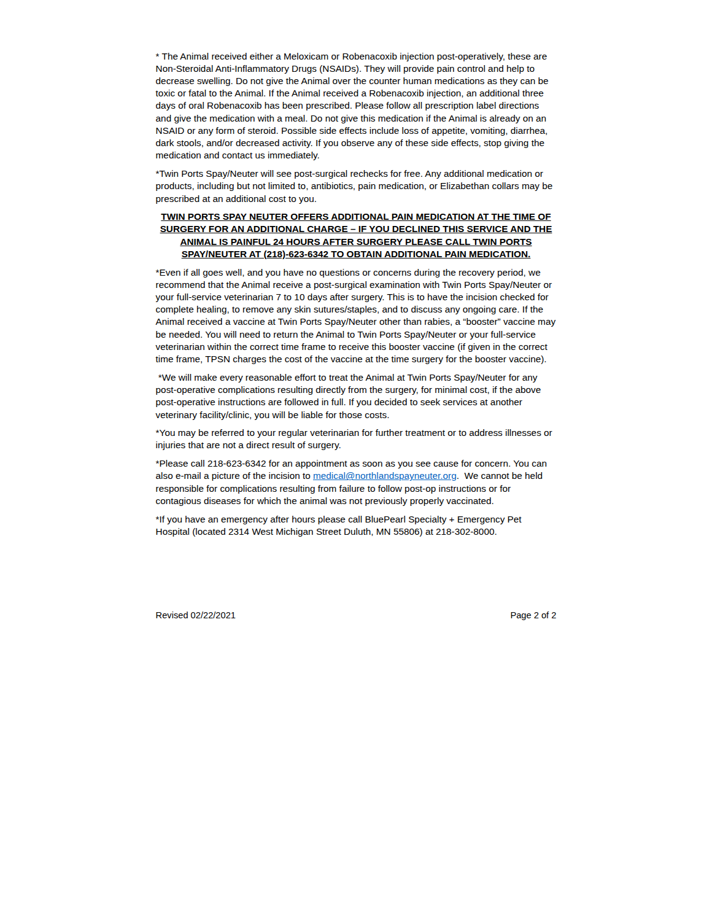* The Animal received either a Meloxicam or Robenacoxib injection post-operatively, these are Non-Steroidal Anti-Inflammatory Drugs (NSAIDs). They will provide pain control and help to decrease swelling. Do not give the Animal over the counter human medications as they can be toxic or fatal to the Animal. If the Animal received a Robenacoxib injection, an additional three days of oral Robenacoxib has been prescribed. Please follow all prescription label directions and give the medication with a meal. Do not give this medication if the Animal is already on an NSAID or any form of steroid. Possible side effects include loss of appetite, vomiting, diarrhea, dark stools, and/or decreased activity. If you observe any of these side effects, stop giving the medication and contact us immediately.
*Twin Ports Spay/Neuter will see post-surgical rechecks for free. Any additional medication or products, including but not limited to, antibiotics, pain medication, or Elizabethan collars may be prescribed at an additional cost to you.
TWIN PORTS SPAY NEUTER OFFERS ADDITIONAL PAIN MEDICATION AT THE TIME OF SURGERY FOR AN ADDITIONAL CHARGE – IF YOU DECLINED THIS SERVICE AND THE ANIMAL IS PAINFUL 24 HOURS AFTER SURGERY PLEASE CALL TWIN PORTS SPAY/NEUTER AT (218)-623-6342 TO OBTAIN ADDITIONAL PAIN MEDICATION.
*Even if all goes well, and you have no questions or concerns during the recovery period, we recommend that the Animal receive a post-surgical examination with Twin Ports Spay/Neuter or your full-service veterinarian 7 to 10 days after surgery. This is to have the incision checked for complete healing, to remove any skin sutures/staples, and to discuss any ongoing care. If the Animal received a vaccine at Twin Ports Spay/Neuter other than rabies, a “booster” vaccine may be needed. You will need to return the Animal to Twin Ports Spay/Neuter or your full-service veterinarian within the correct time frame to receive this booster vaccine (if given in the correct time frame, TPSN charges the cost of the vaccine at the time surgery for the booster vaccine).
*We will make every reasonable effort to treat the Animal at Twin Ports Spay/Neuter for any post-operative complications resulting directly from the surgery, for minimal cost, if the above post-operative instructions are followed in full. If you decided to seek services at another veterinary facility/clinic, you will be liable for those costs.
*You may be referred to your regular veterinarian for further treatment or to address illnesses or injuries that are not a direct result of surgery.
*Please call 218-623-6342 for an appointment as soon as you see cause for concern. You can also e-mail a picture of the incision to medical@northlandspayneuter.org. We cannot be held responsible for complications resulting from failure to follow post-op instructions or for contagious diseases for which the animal was not previously properly vaccinated.
*If you have an emergency after hours please call BluePearl Specialty + Emergency Pet Hospital (located 2314 West Michigan Street Duluth, MN 55806) at 218-302-8000.
Revised 02/22/2021 Page 2 of 2